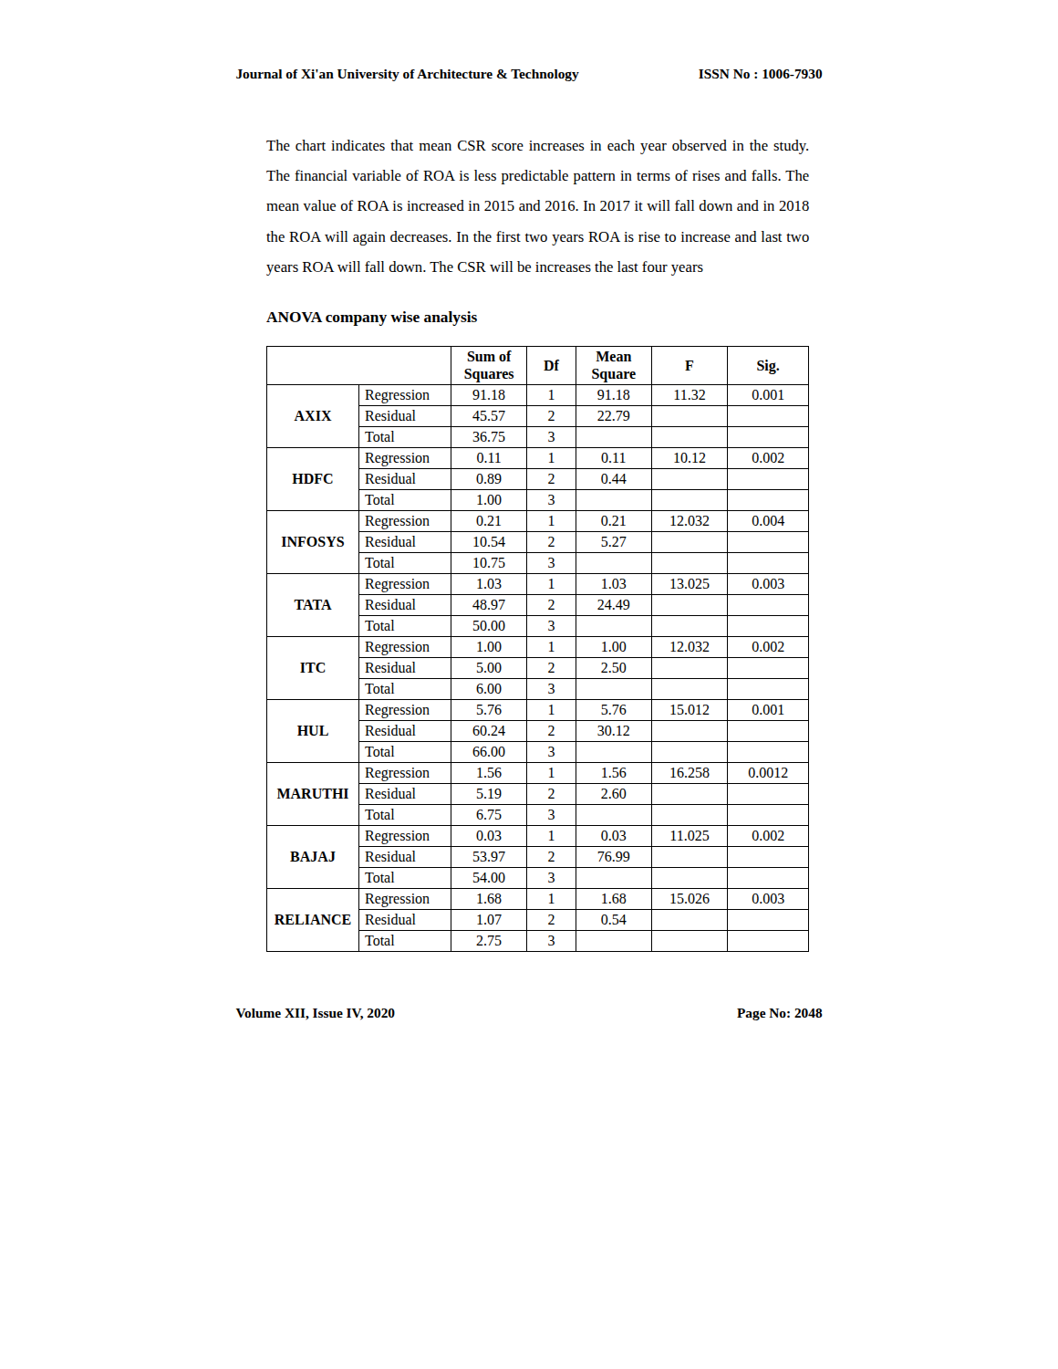Journal of Xi'an University of Architecture & Technology
ISSN No : 1006-7930
The chart indicates that mean CSR score increases in each year observed in the study. The financial variable of ROA is less predictable pattern in terms of rises and falls. The mean value of ROA is increased in 2015 and 2016. In 2017 it will fall down and in 2018 the ROA will again decreases. In the first two years ROA is rise to increase and last two years ROA will fall down. The CSR will be increases the last four years
ANOVA company wise analysis
| | Sum of Squares | Df | Mean Square | F | Sig. |
| --- | --- | --- | --- | --- | --- |
| AXIX | Regression | 91.18 | 1 | 91.18 | 11.32 | 0.001 |
| Residual | 45.57 | 2 | 22.79 | | |
| Total | 36.75 | 3 | | | |
| HDFC | Regression | 0.11 | 1 | 0.11 | 10.12 | 0.002 |
| Residual | 0.89 | 2 | 0.44 | | |
| Total | 1.00 | 3 | | | |
| INFOSYS | Regression | 0.21 | 1 | 0.21 | 12.032 | 0.004 |
| Residual | 10.54 | 2 | 5.27 | | |
| Total | 10.75 | 3 | | | |
| TATA | Regression | 1.03 | 1 | 1.03 | 13.025 | 0.003 |
| Residual | 48.97 | 2 | 24.49 | | |
| Total | 50.00 | 3 | | | |
| ITC | Regression | 1.00 | 1 | 1.00 | 12.032 | 0.002 |
| Residual | 5.00 | 2 | 2.50 | | |
| Total | 6.00 | 3 | | | |
| HUL | Regression | 5.76 | 1 | 5.76 | 15.012 | 0.001 |
| Residual | 60.24 | 2 | 30.12 | | |
| Total | 66.00 | 3 | | | |
| MARUTHI | Regression | 1.56 | 1 | 1.56 | 16.258 | 0.0012 |
| Residual | 5.19 | 2 | 2.60 | | |
| Total | 6.75 | 3 | | | |
| BAJAJ | Regression | 0.03 | 1 | 0.03 | 11.025 | 0.002 |
| Residual | 53.97 | 2 | 76.99 | | |
| Total | 54.00 | 3 | | | |
| RELIANCE | Regression | 1.68 | 1 | 1.68 | 15.026 | 0.003 |
| Residual | 1.07 | 2 | 0.54 | | |
| Total | 2.75 | 3 | | | |
Volume XII, Issue IV, 2020
Page No: 2048